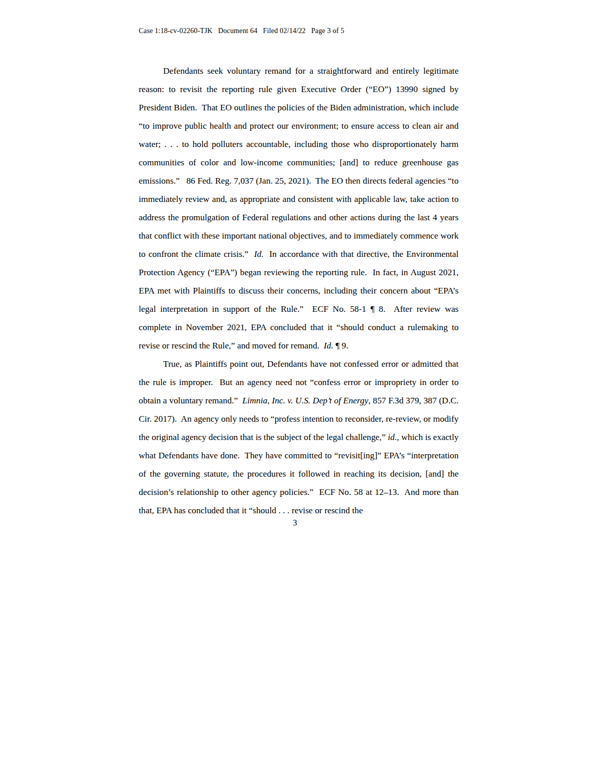Case 1:18-cv-02260-TJK Document 64 Filed 02/14/22 Page 3 of 5
Defendants seek voluntary remand for a straightforward and entirely legitimate reason: to revisit the reporting rule given Executive Order (“EO”) 13990 signed by President Biden. That EO outlines the policies of the Biden administration, which include “to improve public health and protect our environment; to ensure access to clean air and water; . . . to hold polluters accountable, including those who disproportionately harm communities of color and low-income communities; [and] to reduce greenhouse gas emissions.” 86 Fed. Reg. 7,037 (Jan. 25, 2021). The EO then directs federal agencies “to immediately review and, as appropriate and consistent with applicable law, take action to address the promulgation of Federal regulations and other actions during the last 4 years that conflict with these important national objectives, and to immediately commence work to confront the climate crisis.” Id. In accordance with that directive, the Environmental Protection Agency (“EPA”) began reviewing the reporting rule. In fact, in August 2021, EPA met with Plaintiffs to discuss their concerns, including their concern about “EPA’s legal interpretation in support of the Rule.” ECF No. 58-1 ¶ 8. After review was complete in November 2021, EPA concluded that it “should conduct a rulemaking to revise or rescind the Rule,” and moved for remand. Id. ¶ 9.
True, as Plaintiffs point out, Defendants have not confessed error or admitted that the rule is improper. But an agency need not “confess error or impropriety in order to obtain a voluntary remand.” Limnia, Inc. v. U.S. Dep’t of Energy, 857 F.3d 379, 387 (D.C. Cir. 2017). An agency only needs to “profess intention to reconsider, re-review, or modify the original agency decision that is the subject of the legal challenge,” id., which is exactly what Defendants have done. They have committed to “revisit[ing]” EPA’s “interpretation of the governing statute, the procedures it followed in reaching its decision, [and] the decision’s relationship to other agency policies.” ECF No. 58 at 12–13. And more than that, EPA has concluded that it “should . . . revise or rescind the
3